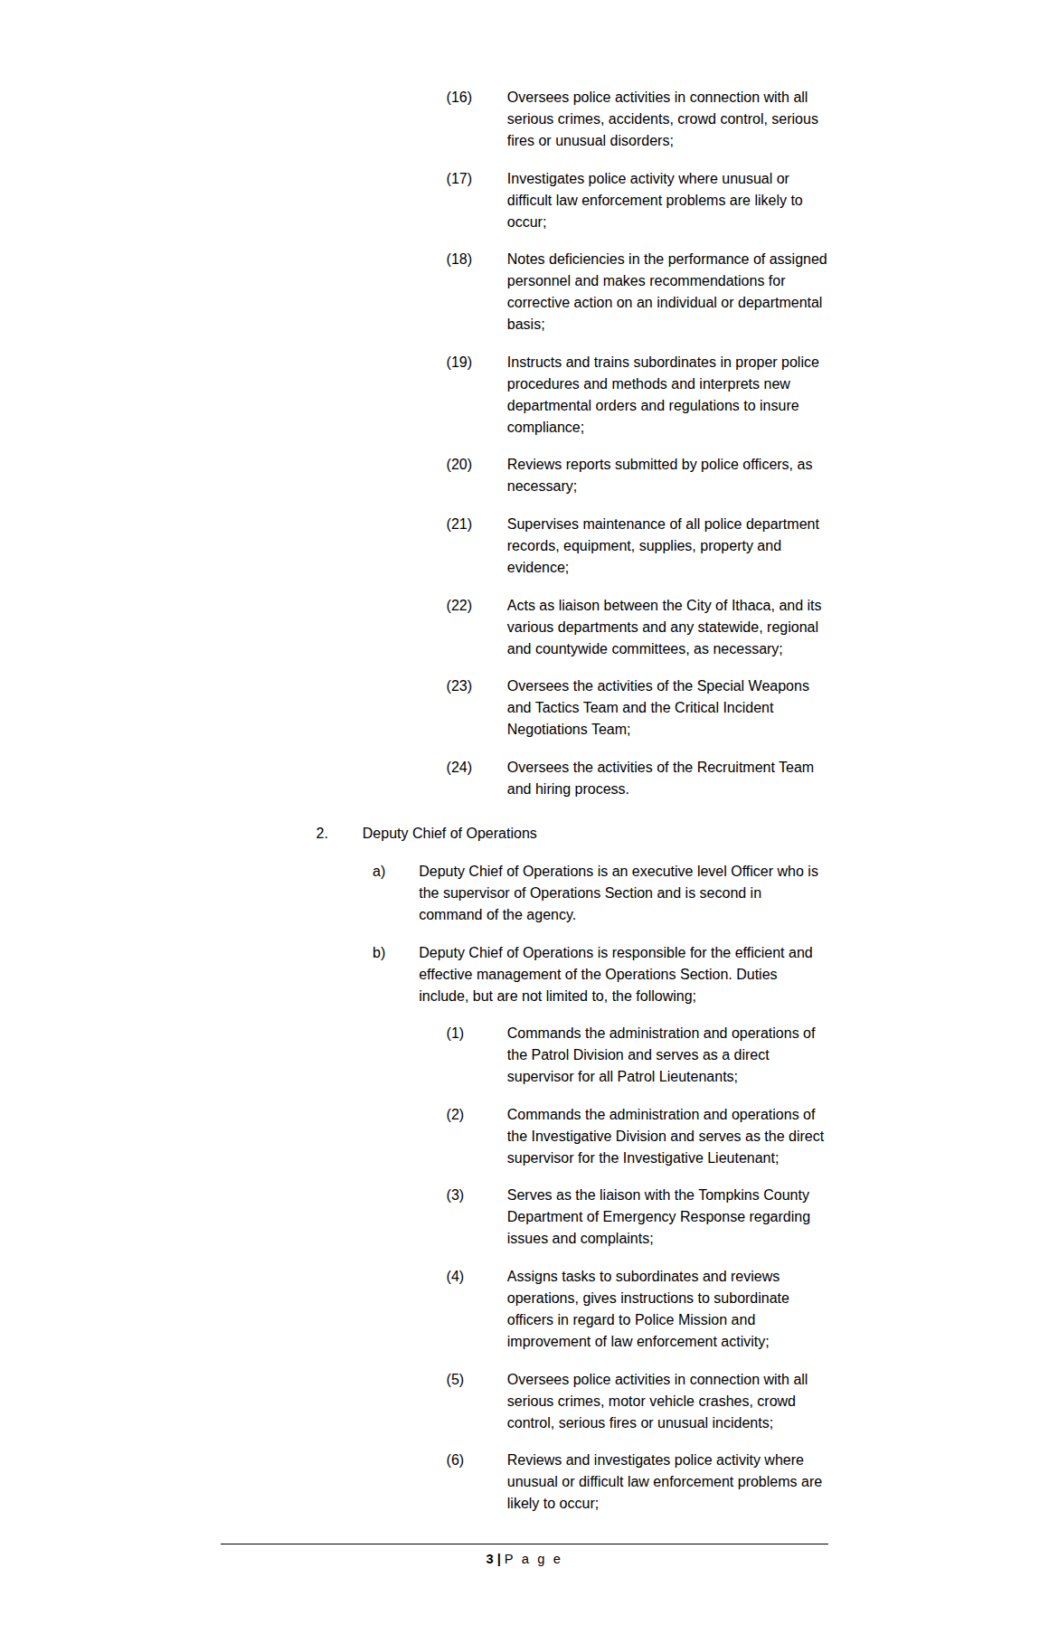(16) Oversees police activities in connection with all serious crimes, accidents, crowd control, serious fires or unusual disorders;
(17) Investigates police activity where unusual or difficult law enforcement problems are likely to occur;
(18) Notes deficiencies in the performance of assigned personnel and makes recommendations for corrective action on an individual or departmental basis;
(19) Instructs and trains subordinates in proper police procedures and methods and interprets new departmental orders and regulations to insure compliance;
(20) Reviews reports submitted by police officers, as necessary;
(21) Supervises maintenance of all police department records, equipment, supplies, property and evidence;
(22) Acts as liaison between the City of Ithaca, and its various departments and any statewide, regional and countywide committees, as necessary;
(23) Oversees the activities of the Special Weapons and Tactics Team and the Critical Incident Negotiations Team;
(24) Oversees the activities of the Recruitment Team and hiring process.
2. Deputy Chief of Operations
a) Deputy Chief of Operations is an executive level Officer who is the supervisor of Operations Section and is second in command of the agency.
b) Deputy Chief of Operations is responsible for the efficient and effective management of the Operations Section. Duties include, but are not limited to, the following;
(1) Commands the administration and operations of the Patrol Division and serves as a direct supervisor for all Patrol Lieutenants;
(2) Commands the administration and operations of the Investigative Division and serves as the direct supervisor for the Investigative Lieutenant;
(3) Serves as the liaison with the Tompkins County Department of Emergency Response regarding issues and complaints;
(4) Assigns tasks to subordinates and reviews operations, gives instructions to subordinate officers in regard to Police Mission and improvement of law enforcement activity;
(5) Oversees police activities in connection with all serious crimes, motor vehicle crashes, crowd control, serious fires or unusual incidents;
(6) Reviews and investigates police activity where unusual or difficult law enforcement problems are likely to occur;
3 | P a g e